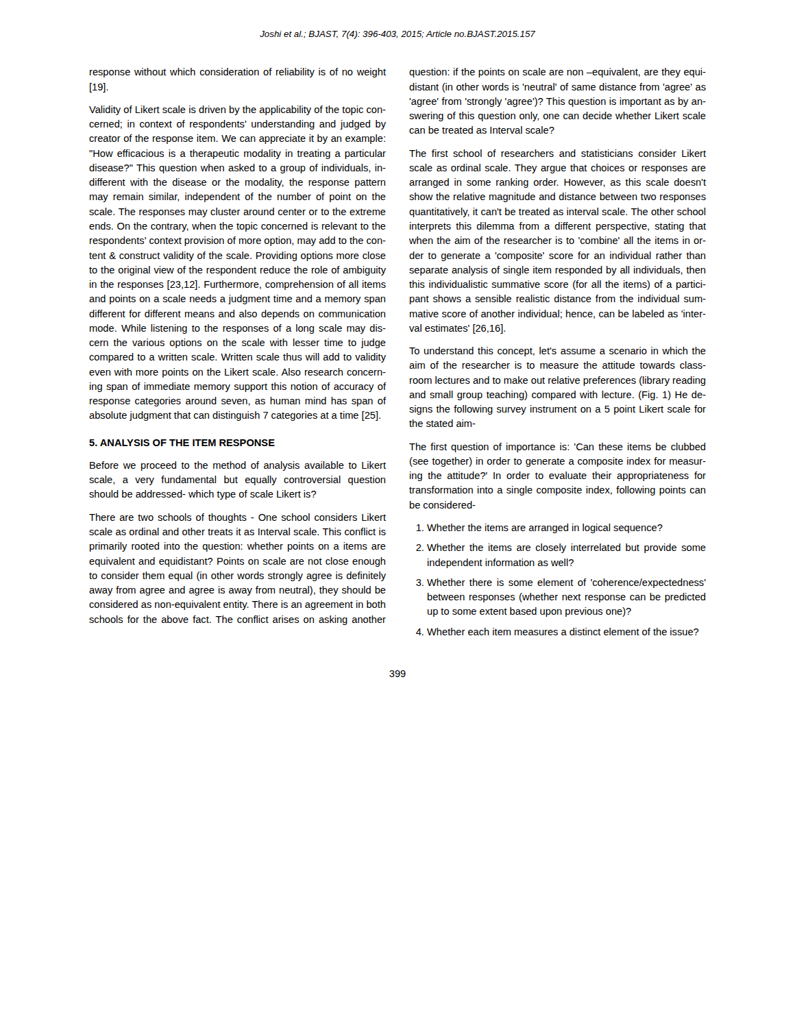Joshi et al.; BJAST, 7(4): 396-403, 2015; Article no.BJAST.2015.157
response without which consideration of reliability is of no weight [19].
Validity of Likert scale is driven by the applicability of the topic concerned; in context of respondents' understanding and judged by creator of the response item. We can appreciate it by an example: "How efficacious is a therapeutic modality in treating a particular disease?" This question when asked to a group of individuals, indifferent with the disease or the modality, the response pattern may remain similar, independent of the number of point on the scale. The responses may cluster around center or to the extreme ends. On the contrary, when the topic concerned is relevant to the respondents' context provision of more option, may add to the content & construct validity of the scale. Providing options more close to the original view of the respondent reduce the role of ambiguity in the responses [23,12]. Furthermore, comprehension of all items and points on a scale needs a judgment time and a memory span different for different means and also depends on communication mode. While listening to the responses of a long scale may discern the various options on the scale with lesser time to judge compared to a written scale. Written scale thus will add to validity even with more points on the Likert scale. Also research concerning span of immediate memory support this notion of accuracy of response categories around seven, as human mind has span of absolute judgment that can distinguish 7 categories at a time [25].
5. ANALYSIS OF THE ITEM RESPONSE
Before we proceed to the method of analysis available to Likert scale, a very fundamental but equally controversial question should be addressed- which type of scale Likert is?
There are two schools of thoughts - One school considers Likert scale as ordinal and other treats it as Interval scale. This conflict is primarily rooted into the question: whether points on a items are equivalent and equidistant? Points on scale are not close enough to consider them equal (in other words strongly agree is definitely away from agree and agree is away from neutral), they should be considered as non-equivalent entity. There is an agreement in both schools for the above fact. The conflict arises on asking another question: if the points on scale are non –equivalent, are they equi-distant (in other words is 'neutral' of same distance from 'agree' as 'agree' from 'strongly 'agree')? This question is important as by answering of this question only, one can decide whether Likert scale can be treated as Interval scale?
The first school of researchers and statisticians consider Likert scale as ordinal scale. They argue that choices or responses are arranged in some ranking order. However, as this scale doesn't show the relative magnitude and distance between two responses quantitatively, it can't be treated as interval scale. The other school interprets this dilemma from a different perspective, stating that when the aim of the researcher is to 'combine' all the items in order to generate a 'composite' score for an individual rather than separate analysis of single item responded by all individuals, then this individualistic summative score (for all the items) of a participant shows a sensible realistic distance from the individual summative score of another individual; hence, can be labeled as 'interval estimates' [26,16].
To understand this concept, let's assume a scenario in which the aim of the researcher is to measure the attitude towards classroom lectures and to make out relative preferences (library reading and small group teaching) compared with lecture. (Fig. 1) He designs the following survey instrument on a 5 point Likert scale for the stated aim-
The first question of importance is: 'Can these items be clubbed (see together) in order to generate a composite index for measuring the attitude?' In order to evaluate their appropriateness for transformation into a single composite index, following points can be considered-
Whether the items are arranged in logical sequence?
Whether the items are closely interrelated but provide some independent information as well?
Whether there is some element of 'coherence/expectedness' between responses (whether next response can be predicted up to some extent based upon previous one)?
Whether each item measures a distinct element of the issue?
399